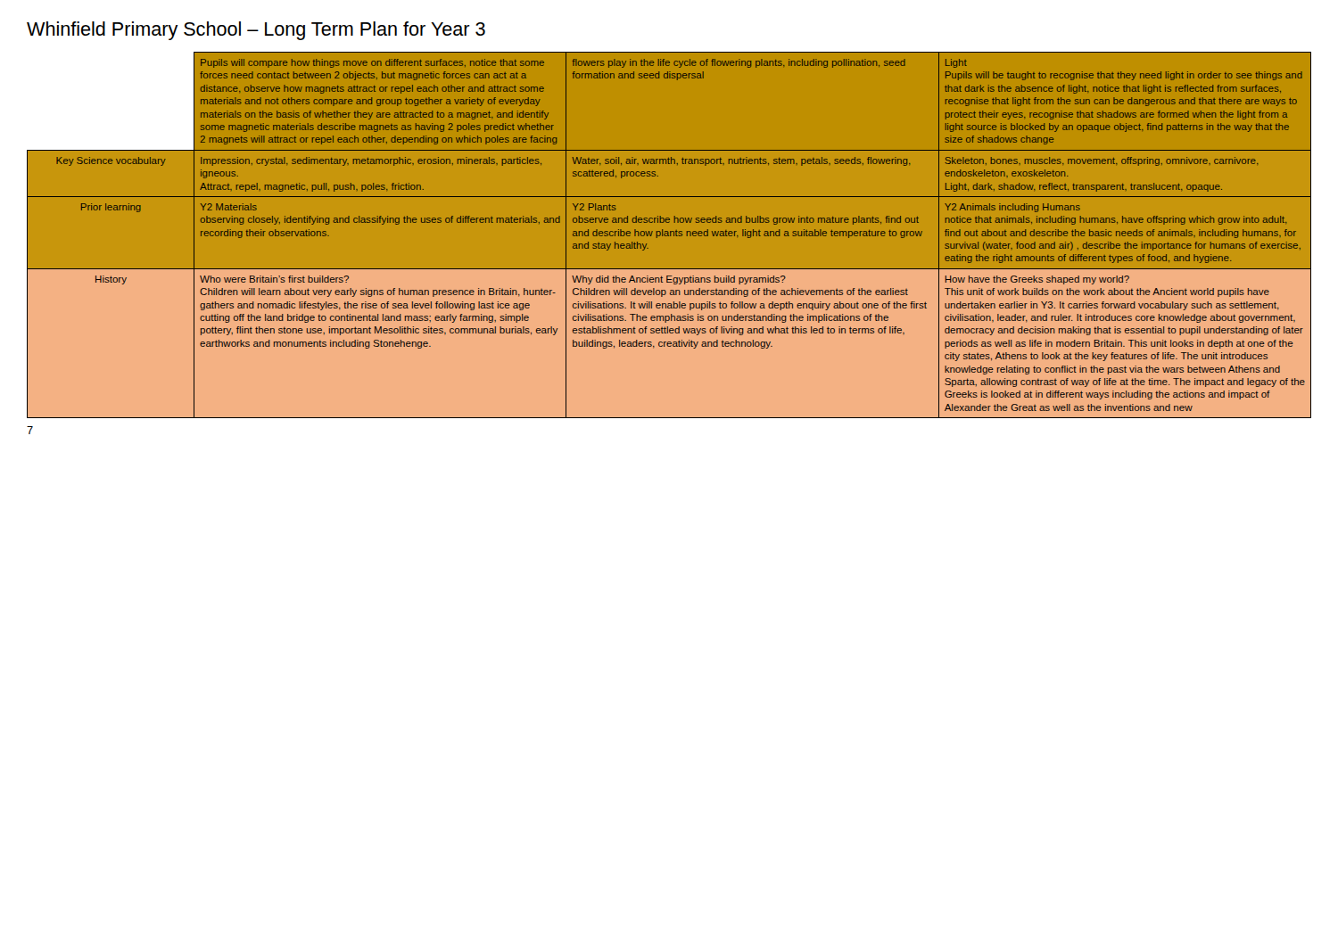Whinfield Primary School – Long Term Plan for Year 3
| | Pupils will compare how things move on different surfaces, notice that some forces need contact between 2 objects, but magnetic forces can act at a distance, observe how magnets attract or repel each other and attract some materials and not others compare and group together a variety of everyday materials on the basis of whether they are attracted to a magnet, and identify some magnetic materials describe magnets as having 2 poles predict whether 2 magnets will attract or repel each other, depending on which poles are facing | flowers play in the life cycle of flowering plants, including pollination, seed formation and seed dispersal | Light Pupils will be taught to recognise that they need light in order to see things and that dark is the absence of light, notice that light is reflected from surfaces, recognise that light from the sun can be dangerous and that there are ways to protect their eyes, recognise that shadows are formed when the light from a light source is blocked by an opaque object, find patterns in the way that the size of shadows change |
| Key Science vocabulary | Impression, crystal, sedimentary, metamorphic, erosion, minerals, particles, igneous. Attract, repel, magnetic, pull, push, poles, friction. | Water, soil, air, warmth, transport, nutrients, stem, petals, seeds, flowering, scattered, process. | Skeleton, bones, muscles, movement, offspring, omnivore, carnivore, endoskeleton, exoskeleton. Light, dark, shadow, reflect, transparent, translucent, opaque. |
| Prior learning | Y2 Materials observing closely, identifying and classifying the uses of different materials, and recording their observations. | Y2 Plants observe and describe how seeds and bulbs grow into mature plants, find out and describe how plants need water, light and a suitable temperature to grow and stay healthy. | Y2 Animals including Humans notice that animals, including humans, have offspring which grow into adult, find out about and describe the basic needs of animals, including humans, for survival (water, food and air) , describe the importance for humans of exercise, eating the right amounts of different types of food, and hygiene. |
| History | Who were Britain’s first builders? Children will learn about very early signs of human presence in Britain, hunter- gathers and nomadic lifestyles, the rise of sea level following last ice age cutting off the land bridge to continental land mass; early farming, simple pottery, flint then stone use, important Mesolithic sites, communal burials, early earthworks and monuments including Stonehenge. | Why did the Ancient Egyptians build pyramids? Children will develop an understanding of the achievements of the earliest civilisations. It will enable pupils to follow a depth enquiry about one of the first civilisations. The emphasis is on understanding the implications of the establishment of settled ways of living and what this led to in terms of life, buildings, leaders, creativity and technology. | How have the Greeks shaped my world? This unit of work builds on the work about the Ancient world pupils have undertaken earlier in Y3. It carries forward vocabulary such as settlement, civilisation, leader, and ruler. It introduces core knowledge about government, democracy and decision making that is essential to pupil understanding of later periods as well as life in modern Britain. This unit looks in depth at one of the city states, Athens to look at the key features of life. The unit introduces knowledge relating to conflict in the past via the wars between Athens and Sparta, allowing contrast of way of life at the time. The impact and legacy of the Greeks is looked at in different ways including the actions and impact of Alexander the Great as well as the inventions and new |
7